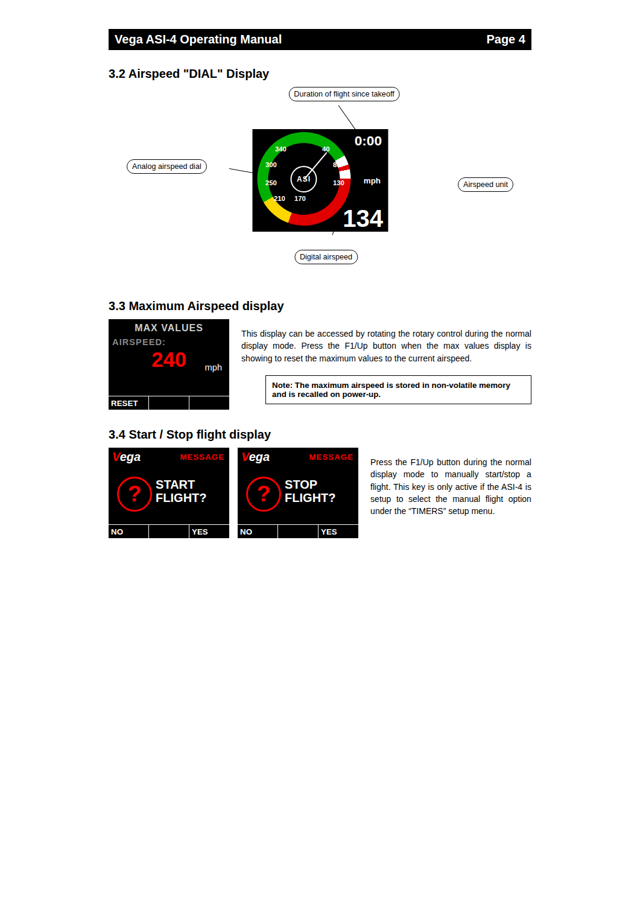Vega ASI-4 Operating Manual Page 4
3.2 Airspeed "DIAL" Display
Duration of flight since takeoff
Analog airspeed dial
Airspeed unit
Digital airspeed
340
300
250
210
170
40
80
130
ASI
0:00
mph
134
3.3 Maximum Airspeed display
MAX VALUES
AIRSPEED:
240
mph
RESET
This display can be accessed by rotating the rotary control during the normal display mode. Press the F1/Up button when the max values display is showing to reset the maximum values to the current airspeed.
Note: The maximum airspeed is stored in non-volatile memory and is recalled on power-up.
3.4 Start / Stop flight display
Vega
MESSAGE
?
START
FLIGHT?
NO
YES
Vega
MESSAGE
?
STOP
FLIGHT?
NO
YES
Press the F1/Up button during the normal display mode to manually start/stop a flight. This key is only active if the ASI-4 is setup to select the manual flight option under the “TIMERS” setup menu.